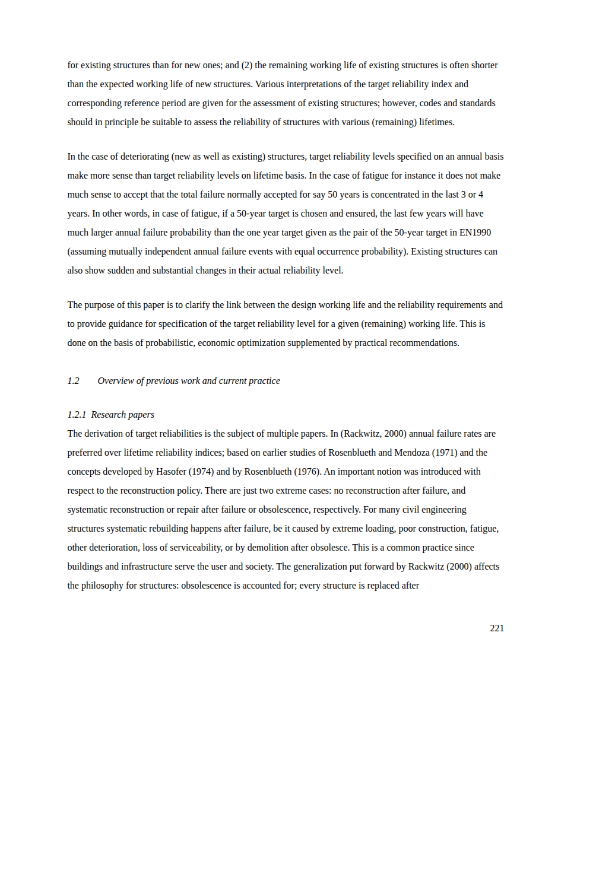for existing structures than for new ones; and (2) the remaining working life of existing structures is often shorter than the expected working life of new structures. Various interpretations of the target reliability index and corresponding reference period are given for the assessment of existing structures; however, codes and standards should in principle be suitable to assess the reliability of structures with various (remaining) lifetimes.
In the case of deteriorating (new as well as existing) structures, target reliability levels specified on an annual basis make more sense than target reliability levels on lifetime basis. In the case of fatigue for instance it does not make much sense to accept that the total failure normally accepted for say 50 years is concentrated in the last 3 or 4 years. In other words, in case of fatigue, if a 50-year target is chosen and ensured, the last few years will have much larger annual failure probability than the one year target given as the pair of the 50-year target in EN1990 (assuming mutually independent annual failure events with equal occurrence probability). Existing structures can also show sudden and substantial changes in their actual reliability level.
The purpose of this paper is to clarify the link between the design working life and the reliability requirements and to provide guidance for specification of the target reliability level for a given (remaining) working life. This is done on the basis of probabilistic, economic optimization supplemented by practical recommendations.
1.2 Overview of previous work and current practice
1.2.1 Research papers
The derivation of target reliabilities is the subject of multiple papers. In (Rackwitz, 2000) annual failure rates are preferred over lifetime reliability indices; based on earlier studies of Rosenblueth and Mendoza (1971) and the concepts developed by Hasofer (1974) and by Rosenblueth (1976). An important notion was introduced with respect to the reconstruction policy. There are just two extreme cases: no reconstruction after failure, and systematic reconstruction or repair after failure or obsolescence, respectively. For many civil engineering structures systematic rebuilding happens after failure, be it caused by extreme loading, poor construction, fatigue, other deterioration, loss of serviceability, or by demolition after obsolesce. This is a common practice since buildings and infrastructure serve the user and society. The generalization put forward by Rackwitz (2000) affects the philosophy for structures: obsolescence is accounted for; every structure is replaced after
221